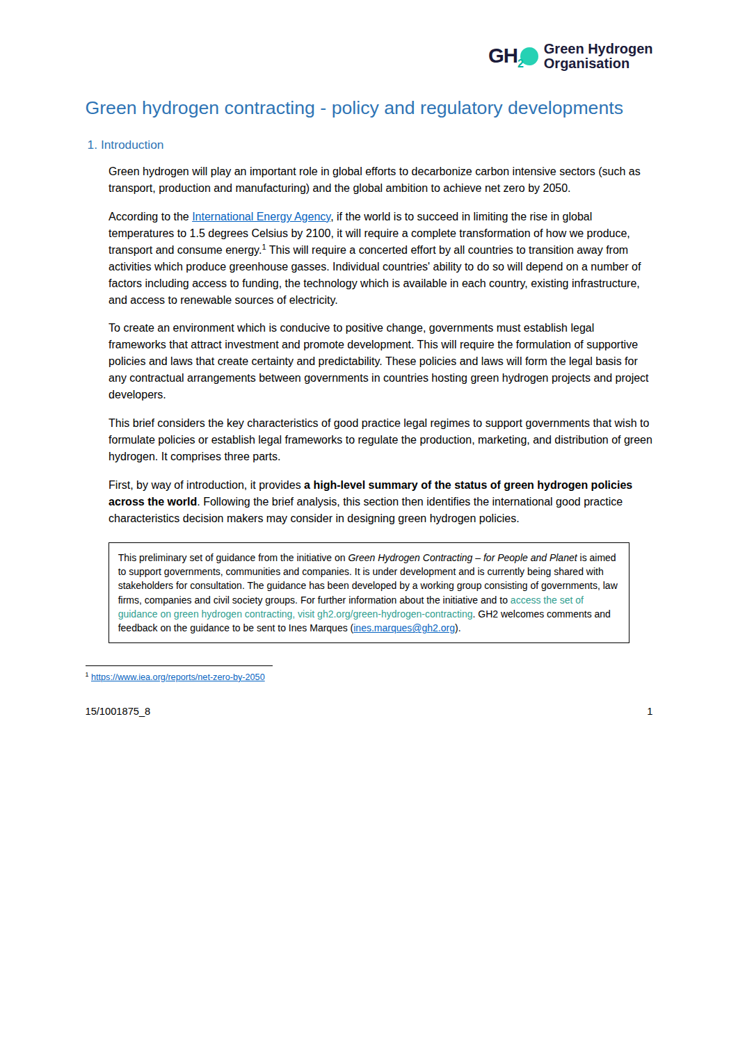GH2 Green Hydrogen
Organisation
Green hydrogen contracting - policy and regulatory developments
Introduction
Green hydrogen will play an important role in global efforts to decarbonize carbon intensive sectors (such as transport, production and manufacturing) and the global ambition to achieve net zero by 2050.
According to the International Energy Agency, if the world is to succeed in limiting the rise in global temperatures to 1.5 degrees Celsius by 2100, it will require a complete transformation of how we produce, transport and consume energy.1 This will require a concerted effort by all countries to transition away from activities which produce greenhouse gasses. Individual countries' ability to do so will depend on a number of factors including access to funding, the technology which is available in each country, existing infrastructure, and access to renewable sources of electricity.
To create an environment which is conducive to positive change, governments must establish legal frameworks that attract investment and promote development. This will require the formulation of supportive policies and laws that create certainty and predictability. These policies and laws will form the legal basis for any contractual arrangements between governments in countries hosting green hydrogen projects and project developers.
This brief considers the key characteristics of good practice legal regimes to support governments that wish to formulate policies or establish legal frameworks to regulate the production, marketing, and distribution of green hydrogen. It comprises three parts.
First, by way of introduction, it provides a high-level summary of the status of green hydrogen policies across the world. Following the brief analysis, this section then identifies the international good practice characteristics decision makers may consider in designing green hydrogen policies.
This preliminary set of guidance from the initiative on Green Hydrogen Contracting – for People and Planet is aimed to support governments, communities and companies. It is under development and is currently being shared with stakeholders for consultation. The guidance has been developed by a working group consisting of governments, law firms, companies and civil society groups. For further information about the initiative and to access the set of guidance on green hydrogen contracting, visit gh2.org/green-hydrogen-contracting. GH2 welcomes comments and feedback on the guidance to be sent to Ines Marques (ines.marques@gh2.org).
1 https://www.iea.org/reports/net-zero-by-2050
15/1001875_8 1